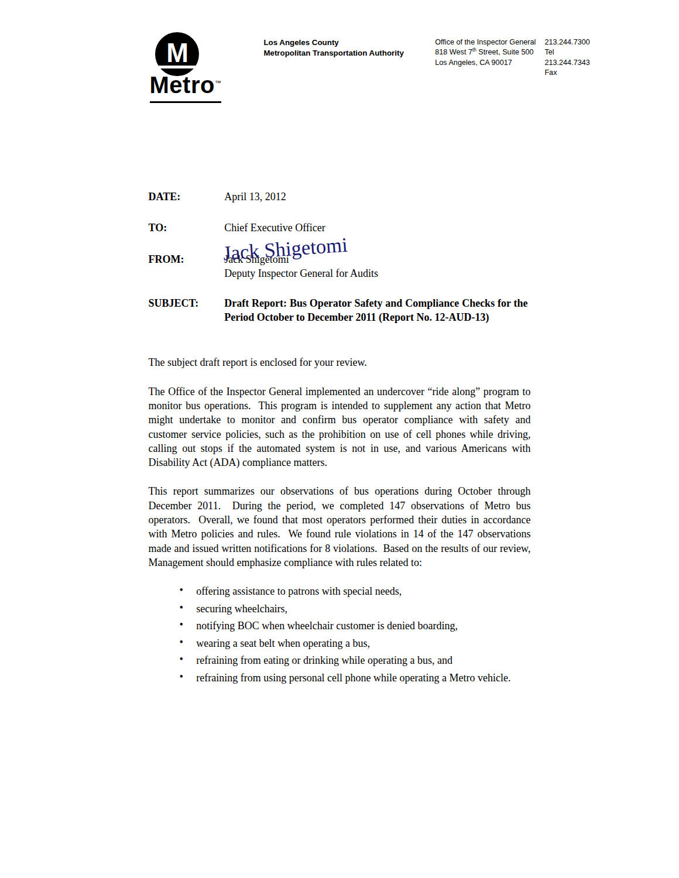M
Metro™
Los Angeles County
Metropolitan Transportation Authority
Office of the Inspector General
818 West 7th Street, Suite 500
Los Angeles, CA 90017
213.244.7300 Tel
213.244.7343 Fax
DATE:
April 13, 2012
TO:
Chief Executive Officer
FROM:
Jack Shigetomi Jack Shigetomi
Deputy Inspector General for Audits
SUBJECT:
Draft Report: Bus Operator Safety and Compliance Checks for the Period October to December 2011 (Report No. 12-AUD-13)
The subject draft report is enclosed for your review.
The Office of the Inspector General implemented an undercover “ride along” program to monitor bus operations. This program is intended to supplement any action that Metro might undertake to monitor and confirm bus operator compliance with safety and customer service policies, such as the prohibition on use of cell phones while driving, calling out stops if the automated system is not in use, and various Americans with Disability Act (ADA) compliance matters.
This report summarizes our observations of bus operations during October through December 2011. During the period, we completed 147 observations of Metro bus operators. Overall, we found that most operators performed their duties in accordance with Metro policies and rules. We found rule violations in 14 of the 147 observations made and issued written notifications for 8 violations. Based on the results of our review, Management should emphasize compliance with rules related to:
offering assistance to patrons with special needs,
securing wheelchairs,
notifying BOC when wheelchair customer is denied boarding,
wearing a seat belt when operating a bus,
refraining from eating or drinking while operating a bus, and
refraining from using personal cell phone while operating a Metro vehicle.